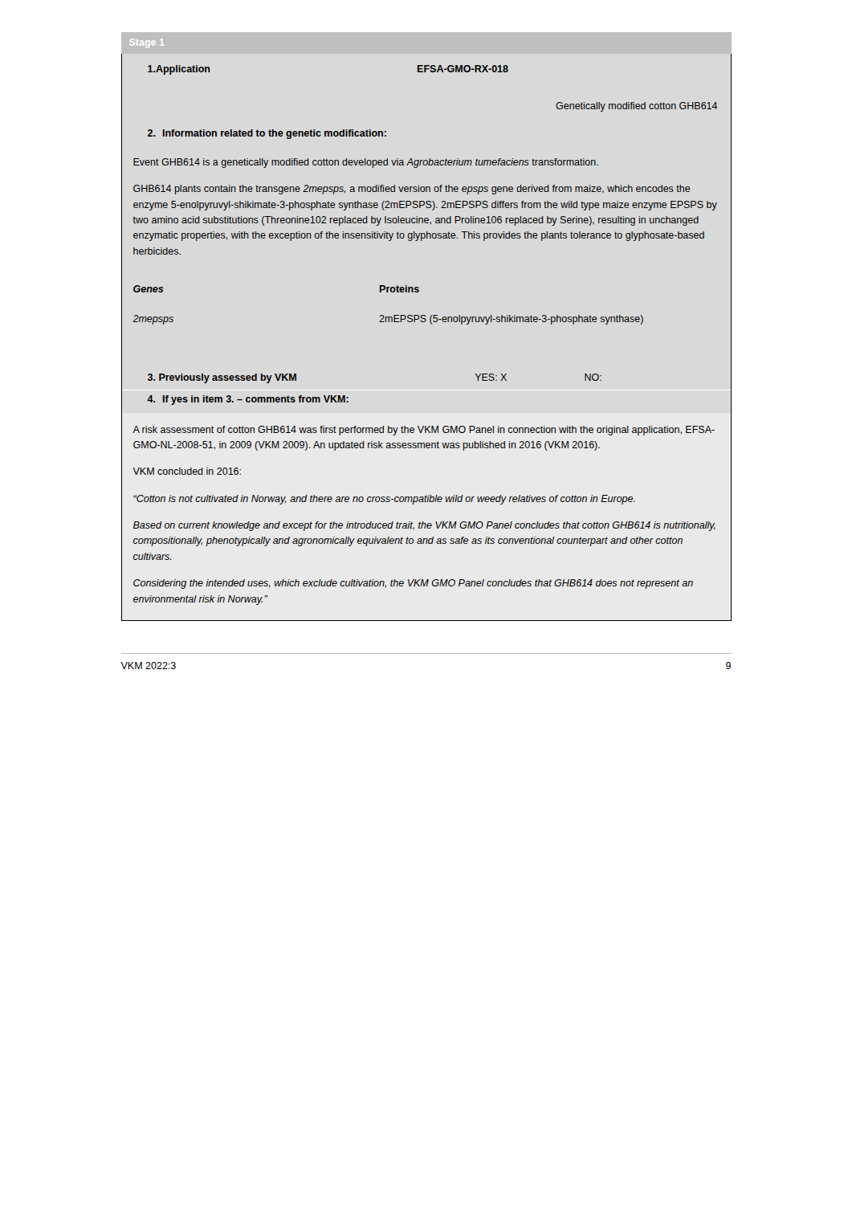Stage 1
1. Application EFSA-GMO-RX-018
Genetically modified cotton GHB614
2. Information related to the genetic modification:
Event GHB614 is a genetically modified cotton developed via Agrobacterium tumefaciens transformation.
GHB614 plants contain the transgene 2mepsps, a modified version of the epsps gene derived from maize, which encodes the enzyme 5-enolpyruvyl-shikimate-3-phosphate synthase (2mEPSPS). 2mEPSPS differs from the wild type maize enzyme EPSPS by two amino acid substitutions (Threonine102 replaced by Isoleucine, and Proline106 replaced by Serine), resulting in unchanged enzymatic properties, with the exception of the insensitivity to glyphosate. This provides the plants tolerance to glyphosate-based herbicides.
| Genes | Proteins |
| 2mepsps | 2mEPSPS (5-enolpyruvyl-shikimate-3-phosphate synthase) |
3. Previously assessed by VKM YES: X NO:
4. If yes in item 3. – comments from VKM:
A risk assessment of cotton GHB614 was first performed by the VKM GMO Panel in connection with the original application, EFSA-GMO-NL-2008-51, in 2009 (VKM 2009). An updated risk assessment was published in 2016 (VKM 2016).
VKM concluded in 2016:
“Cotton is not cultivated in Norway, and there are no cross-compatible wild or weedy relatives of cotton in Europe.
Based on current knowledge and except for the introduced trait, the VKM GMO Panel concludes that cotton GHB614 is nutritionally, compositionally, phenotypically and agronomically equivalent to and as safe as its conventional counterpart and other cotton cultivars.
Considering the intended uses, which exclude cultivation, the VKM GMO Panel concludes that GHB614 does not represent an environmental risk in Norway.”
VKM 2022:3 9